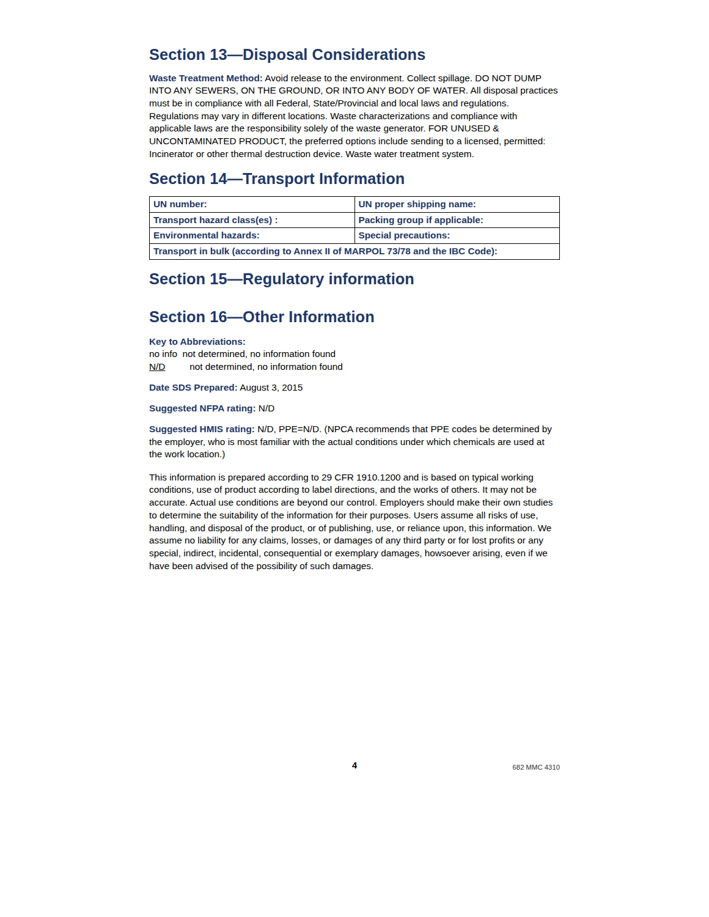Section 13—Disposal Considerations
Waste Treatment Method: Avoid release to the environment. Collect spillage. DO NOT DUMP INTO ANY SEWERS, ON THE GROUND, OR INTO ANY BODY OF WATER. All disposal practices must be in compliance with all Federal, State/Provincial and local laws and regulations. Regulations may vary in different locations. Waste characterizations and compliance with applicable laws are the responsibility solely of the waste generator. FOR UNUSED & UNCONTAMINATED PRODUCT, the preferred options include sending to a licensed, permitted: Incinerator or other thermal destruction device. Waste water treatment system.
Section 14—Transport Information
| UN number: | UN proper shipping name: |
| Transport hazard class(es) : | Packing group if applicable: |
| Environmental hazards: | Special precautions: |
| Transport in bulk (according to Annex II of MARPOL 73/78 and the IBC Code): |
Section 15—Regulatory information
Section 16—Other Information
Key to Abbreviations:
no info not determined, no information found
N/D not determined, no information found
Date SDS Prepared: August 3, 2015
Suggested NFPA rating: N/D
Suggested HMIS rating: N/D, PPE=N/D. (NPCA recommends that PPE codes be determined by the employer, who is most familiar with the actual conditions under which chemicals are used at the work location.)
This information is prepared according to 29 CFR 1910.1200 and is based on typical working conditions, use of product according to label directions, and the works of others. It may not be accurate. Actual use conditions are beyond our control. Employers should make their own studies to determine the suitability of the information for their purposes. Users assume all risks of use, handling, and disposal of the product, or of publishing, use, or reliance upon, this information. We assume no liability for any claims, losses, or damages of any third party or for lost profits or any special, indirect, incidental, consequential or exemplary damages, howsoever arising, even if we have been advised of the possibility of such damages.
4
682 MMC 4310